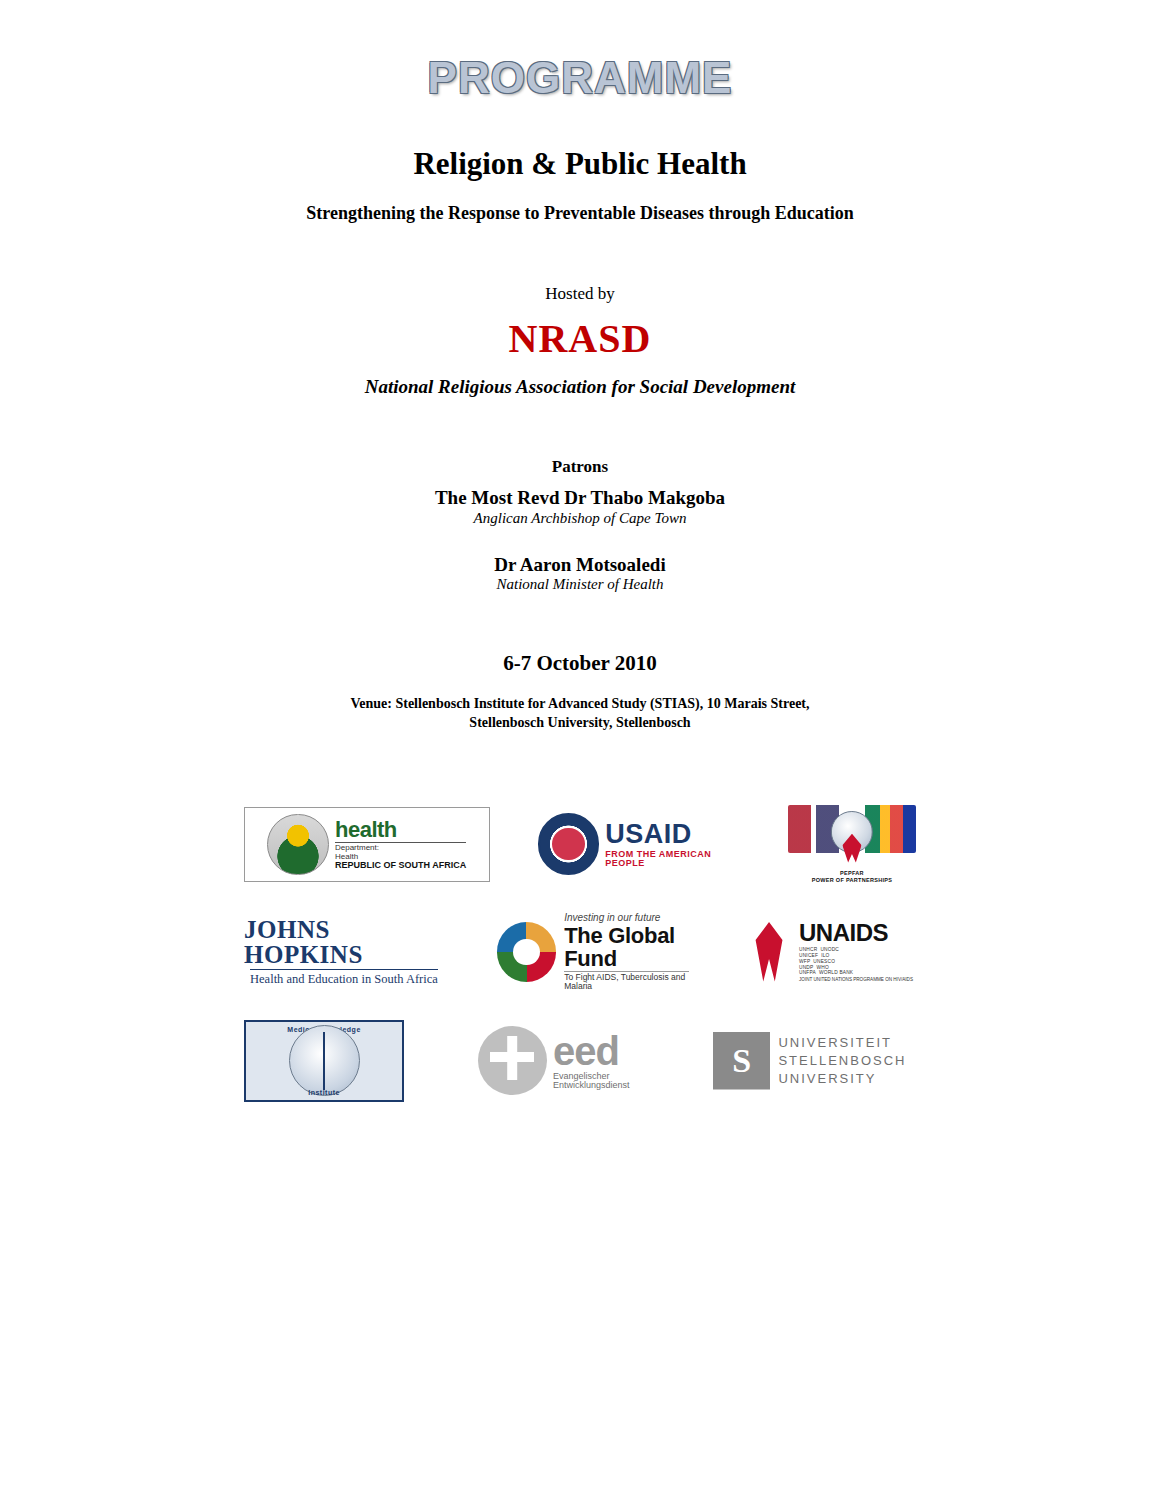PROGRAMME
Religion & Public Health
Strengthening the Response to Preventable Diseases through Education
Hosted by
NRASD
National Religious Association for Social Development
Patrons
The Most Revd Dr Thabo Makgoba
Anglican Archbishop of Cape Town
Dr Aaron Motsoaledi
National Minister of Health
6-7 October 2010
Venue: Stellenbosch Institute for Advanced Study (STIAS), 10 Marais Street,
Stellenbosch University, Stellenbosch
health
Department:
Health
REPUBLIC OF SOUTH AFRICA
USAID
FROM THE AMERICAN PEOPLE
PEPFAR
POWER OF PARTNERSHIPS
JOHNS HOPKINS
Health and Education in South Africa
Investing in our future
The Global Fund
To Fight AIDS, Tuberculosis and Malaria
UNAIDS
UNHCR UNODC
UNICEF ILO
WFP UNESCO
UNDP WHO
UNFPA WORLD BANK
JOINT UNITED NATIONS PROGRAMME ON HIV/AIDS
Medical Knowledge
Institute
eed
Evangelischer
Entwicklungsdienst
UNIVERSITEIT
STELLENBOSCH
UNIVERSITY